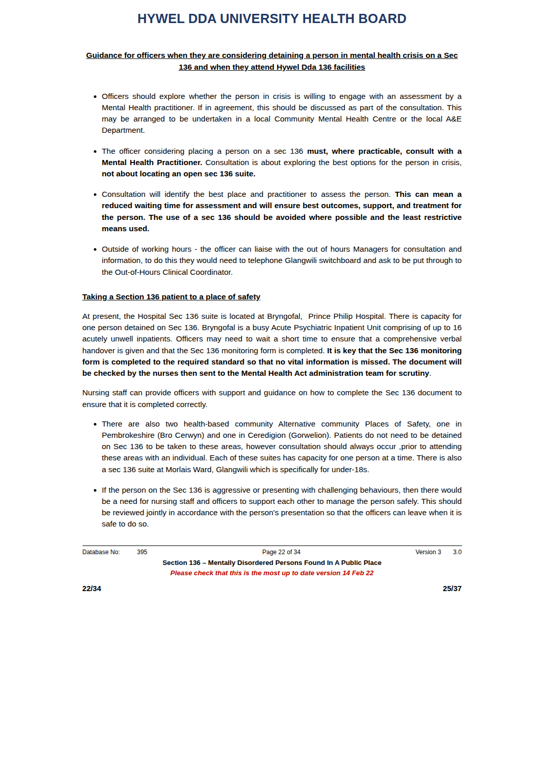HYWEL DDA UNIVERSITY HEALTH BOARD
Guidance for officers when they are considering detaining a person in mental health crisis on a Sec 136 and when they attend Hywel Dda 136 facilities
Officers should explore whether the person in crisis is willing to engage with an assessment by a Mental Health practitioner. If in agreement, this should be discussed as part of the consultation. This may be arranged to be undertaken in a local Community Mental Health Centre or the local A&E Department.
The officer considering placing a person on a sec 136 must, where practicable, consult with a Mental Health Practitioner. Consultation is about exploring the best options for the person in crisis, not about locating an open sec 136 suite.
Consultation will identify the best place and practitioner to assess the person. This can mean a reduced waiting time for assessment and will ensure best outcomes, support, and treatment for the person. The use of a sec 136 should be avoided where possible and the least restrictive means used.
Outside of working hours - the officer can liaise with the out of hours Managers for consultation and information, to do this they would need to telephone Glangwili switchboard and ask to be put through to the Out-of-Hours Clinical Coordinator.
Taking a Section 136 patient to a place of safety
At present, the Hospital Sec 136 suite is located at Bryngofal, Prince Philip Hospital. There is capacity for one person detained on Sec 136. Bryngofal is a busy Acute Psychiatric Inpatient Unit comprising of up to 16 acutely unwell inpatients. Officers may need to wait a short time to ensure that a comprehensive verbal handover is given and that the Sec 136 monitoring form is completed. It is key that the Sec 136 monitoring form is completed to the required standard so that no vital information is missed. The document will be checked by the nurses then sent to the Mental Health Act administration team for scrutiny.
Nursing staff can provide officers with support and guidance on how to complete the Sec 136 document to ensure that it is completed correctly.
There are also two health-based community Alternative community Places of Safety, one in Pembrokeshire (Bro Cerwyn) and one in Ceredigion (Gorwelion). Patients do not need to be detained on Sec 136 to be taken to these areas, however consultation should always occur ,prior to attending these areas with an individual. Each of these suites has capacity for one person at a time. There is also a sec 136 suite at Morlais Ward, Glangwili which is specifically for under-18s.
If the person on the Sec 136 is aggressive or presenting with challenging behaviours, then there would be a need for nursing staff and officers to support each other to manage the person safely. This should be reviewed jointly in accordance with the person's presentation so that the officers can leave when it is safe to do so.
Database No: 395 Page 22 of 34 Version 3 3.0
Section 136 – Mentally Disordered Persons Found In A Public Place
Please check that this is the most up to date version 14 Feb 22
22/34 25/37